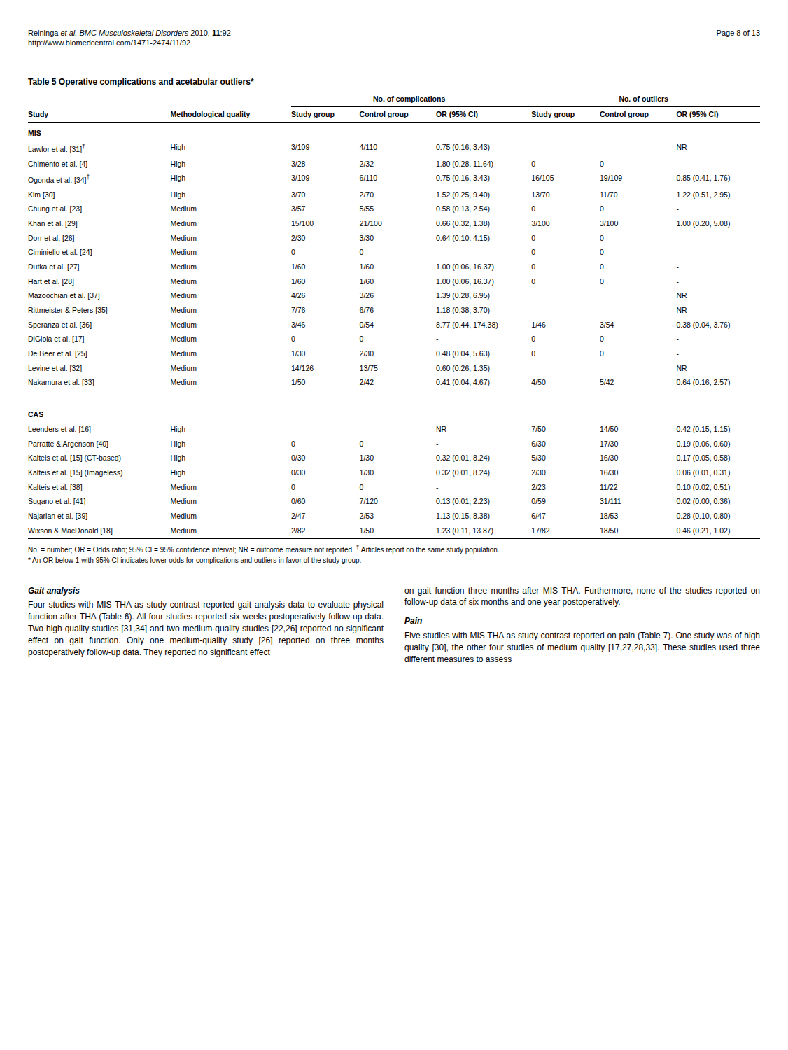Reininga et al. BMC Musculoskeletal Disorders 2010, 11:92
http://www.biomedcentral.com/1471-2474/11/92
Page 8 of 13
Table 5 Operative complications and acetabular outliers*
| | | No. of complications | No. of outliers |
| --- | --- | --- | --- |
| Study | Methodological quality | Study group | Control group | OR (95% CI) | Study group | Control group | OR (95% CI) |
| MIS |
| Lawlor et al. [31] † | High | 3/109 | 4/110 | 0.75 (0.16, 3.43) | | | NR |
| Chimento et al. [4] | High | 3/28 | 2/32 | 1.80 (0.28, 11.64) | 0 | 0 | - |
| Ogonda et al. [34] † | High | 3/109 | 6/110 | 0.75 (0.16, 3.43) | 16/105 | 19/109 | 0.85 (0.41, 1.76) |
| Kim [30] | High | 3/70 | 2/70 | 1.52 (0.25, 9.40) | 13/70 | 11/70 | 1.22 (0.51, 2.95) |
| Chung et al. [23] | Medium | 3/57 | 5/55 | 0.58 (0.13, 2.54) | 0 | 0 | - |
| Khan et al. [29] | Medium | 15/100 | 21/100 | 0.66 (0.32, 1.38) | 3/100 | 3/100 | 1.00 (0.20, 5.08) |
| Dorr et al. [26] | Medium | 2/30 | 3/30 | 0.64 (0.10, 4.15) | 0 | 0 | - |
| Ciminiello et al. [24] | Medium | 0 | 0 | - | 0 | 0 | - |
| Dutka et al. [27] | Medium | 1/60 | 1/60 | 1.00 (0.06, 16.37) | 0 | 0 | - |
| Hart et al. [28] | Medium | 1/60 | 1/60 | 1.00 (0.06, 16.37) | 0 | 0 | - |
| Mazoochian et al. [37] | Medium | 4/26 | 3/26 | 1.39 (0.28, 6.95) | | | NR |
| Rittmeister & Peters [35] | Medium | 7/76 | 6/76 | 1.18 (0.38, 3.70) | | | NR |
| Speranza et al. [36] | Medium | 3/46 | 0/54 | 8.77 (0.44, 174.38) | 1/46 | 3/54 | 0.38 (0.04, 3.76) |
| DiGioia et al. [17] | Medium | 0 | 0 | - | 0 | 0 | - |
| De Beer et al. [25] | Medium | 1/30 | 2/30 | 0.48 (0.04, 5.63) | 0 | 0 | - |
| Levine et al. [32] | Medium | 14/126 | 13/75 | 0.60 (0.26, 1.35) | | | NR |
| Nakamura et al. [33] | Medium | 1/50 | 2/42 | 0.41 (0.04, 4.67) | 4/50 | 5/42 | 0.64 (0.16, 2.57) |
| CAS |
| Leenders et al. [16] | High | | | NR | 7/50 | 14/50 | 0.42 (0.15, 1.15) |
| Parratte & Argenson [40] | High | 0 | 0 | - | 6/30 | 17/30 | 0.19 (0.06, 0.60) |
| Kalteis et al. [15] (CT-based) | High | 0/30 | 1/30 | 0.32 (0.01, 8.24) | 5/30 | 16/30 | 0.17 (0.05, 0.58) |
| Kalteis et al. [15] (Imageless) | High | 0/30 | 1/30 | 0.32 (0.01, 8.24) | 2/30 | 16/30 | 0.06 (0.01, 0.31) |
| Kalteis et al. [38] | Medium | 0 | 0 | - | 2/23 | 11/22 | 0.10 (0.02, 0.51) |
| Sugano et al. [41] | Medium | 0/60 | 7/120 | 0.13 (0.01, 2.23) | 0/59 | 31/111 | 0.02 (0.00, 0.36) |
| Najarian et al. [39] | Medium | 2/47 | 2/53 | 1.13 (0.15, 8.38) | 6/47 | 18/53 | 0.28 (0.10, 0.80) |
| Wixson & MacDonald [18] | Medium | 2/82 | 1/50 | 1.23 (0.11, 13.87) | 17/82 | 18/50 | 0.46 (0.21, 1.02) |
No. = number; OR = Odds ratio; 95% CI = 95% confidence interval; NR = outcome measure not reported. † Articles report on the same study population.
* An OR below 1 with 95% CI indicates lower odds for complications and outliers in favor of the study group.
Gait analysis
Four studies with MIS THA as study contrast reported gait analysis data to evaluate physical function after THA (Table 6). All four studies reported six weeks postoperatively follow-up data. Two high-quality studies [31,34] and two medium-quality studies [22,26] reported no significant effect on gait function. Only one medium-quality study [26] reported on three months postoperatively follow-up data. They reported no significant effect
on gait function three months after MIS THA. Furthermore, none of the studies reported on follow-up data of six months and one year postoperatively.
Pain
Five studies with MIS THA as study contrast reported on pain (Table 7). One study was of high quality [30], the other four studies of medium quality [17,27,28,33]. These studies used three different measures to assess